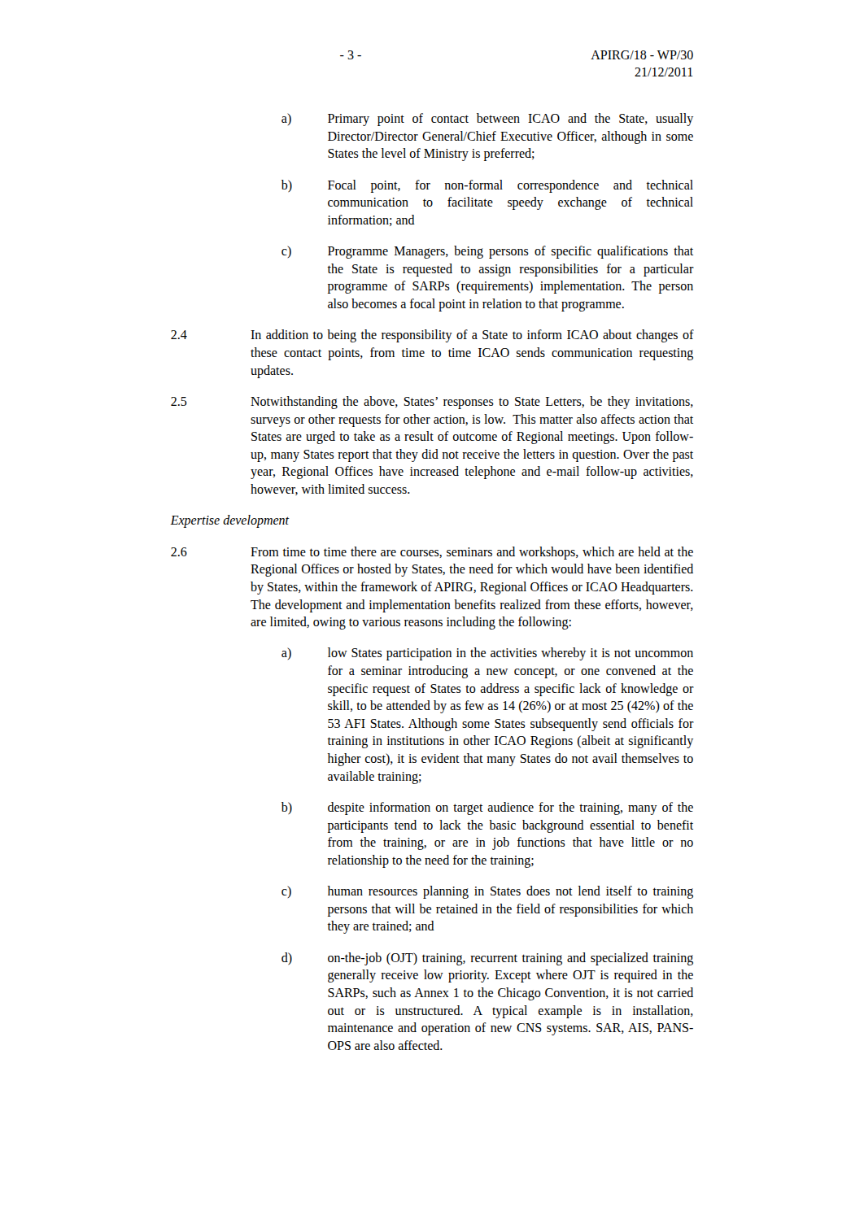- 3 -
APIRG/18 - WP/30 21/12/2011
a)
Primary point of contact between ICAO and the State, usually Director/Director General/Chief Executive Officer, although in some States the level of Ministry is preferred;
b)
Focal point, for non-formal correspondence and technical communication to facilitate speedy exchange of technical information; and
c)
Programme Managers, being persons of specific qualifications that the State is requested to assign responsibilities for a particular programme of SARPs (requirements) implementation. The person also becomes a focal point in relation to that programme.
2.4
In addition to being the responsibility of a State to inform ICAO about changes of these contact points, from time to time ICAO sends communication requesting updates.
2.5
Notwithstanding the above, States’ responses to State Letters, be they invitations, surveys or other requests for other action, is low. This matter also affects action that States are urged to take as a result of outcome of Regional meetings. Upon follow-up, many States report that they did not receive the letters in question. Over the past year, Regional Offices have increased telephone and e-mail follow-up activities, however, with limited success.
Expertise development
2.6
From time to time there are courses, seminars and workshops, which are held at the Regional Offices or hosted by States, the need for which would have been identified by States, within the framework of APIRG, Regional Offices or ICAO Headquarters. The development and implementation benefits realized from these efforts, however, are limited, owing to various reasons including the following:
a)
low States participation in the activities whereby it is not uncommon for a seminar introducing a new concept, or one convened at the specific request of States to address a specific lack of knowledge or skill, to be attended by as few as 14 (26%) or at most 25 (42%) of the 53 AFI States. Although some States subsequently send officials for training in institutions in other ICAO Regions (albeit at significantly higher cost), it is evident that many States do not avail themselves to available training;
b)
despite information on target audience for the training, many of the participants tend to lack the basic background essential to benefit from the training, or are in job functions that have little or no relationship to the need for the training;
c)
human resources planning in States does not lend itself to training persons that will be retained in the field of responsibilities for which they are trained; and
d)
on-the-job (OJT) training, recurrent training and specialized training generally receive low priority. Except where OJT is required in the SARPs, such as Annex 1 to the Chicago Convention, it is not carried out or is unstructured. A typical example is in installation, maintenance and operation of new CNS systems. SAR, AIS, PANS-OPS are also affected.